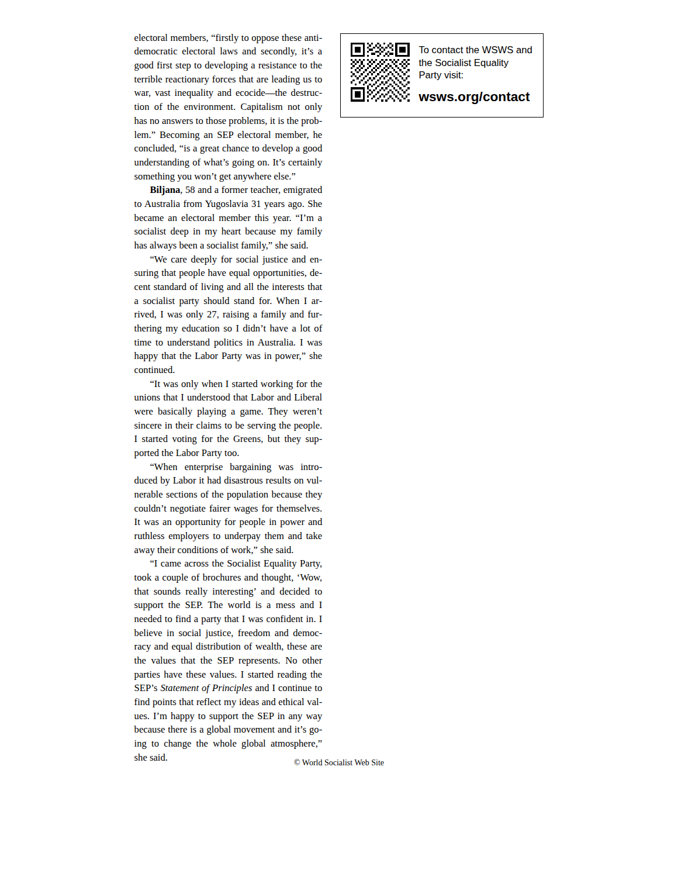electoral members, “firstly to oppose these anti-democratic electoral laws and secondly, it’s a good first step to developing a resistance to the terrible reactionary forces that are leading us to war, vast inequality and ecocide—the destruction of the environment. Capitalism not only has no answers to those problems, it is the problem.” Becoming an SEP electoral member, he concluded, “is a great chance to develop a good understanding of what’s going on. It’s certainly something you won’t get anywhere else.”
Biljana, 58 and a former teacher, emigrated to Australia from Yugoslavia 31 years ago. She became an electoral member this year. “I’m a socialist deep in my heart because my family has always been a socialist family,” she said.
“We care deeply for social justice and ensuring that people have equal opportunities, decent standard of living and all the interests that a socialist party should stand for. When I arrived, I was only 27, raising a family and furthering my education so I didn’t have a lot of time to understand politics in Australia. I was happy that the Labor Party was in power,” she continued.
“It was only when I started working for the unions that I understood that Labor and Liberal were basically playing a game. They weren’t sincere in their claims to be serving the people. I started voting for the Greens, but they supported the Labor Party too.
“When enterprise bargaining was introduced by Labor it had disastrous results on vulnerable sections of the population because they couldn’t negotiate fairer wages for themselves. It was an opportunity for people in power and ruthless employers to underpay them and take away their conditions of work,” she said.
“I came across the Socialist Equality Party, took a couple of brochures and thought, ‘Wow, that sounds really interesting’ and decided to support the SEP. The world is a mess and I needed to find a party that I was confident in. I believe in social justice, freedom and democracy and equal distribution of wealth, these are the values that the SEP represents. No other parties have these values. I started reading the SEP’s Statement of Principles and I continue to find points that reflect my ideas and ethical values. I’m happy to support the SEP in any way because there is a global movement and it’s going to change the whole global atmosphere,” she said.
To contact the WSWS and the Socialist Equality Party visit:
wsws.org/contact
© World Socialist Web Site